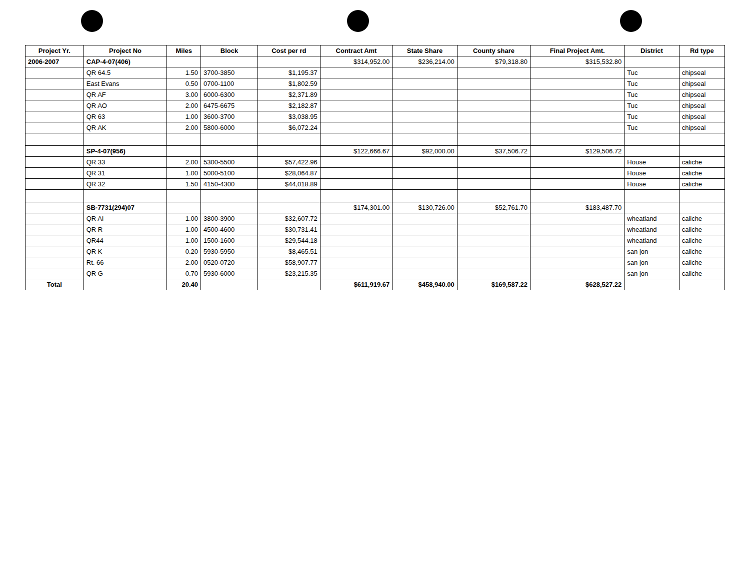| Project Yr. | Project No | Miles | Block | Cost per rd | Contract Amt | State Share | County share | Final Project Amt. | District | Rd type |
| --- | --- | --- | --- | --- | --- | --- | --- | --- | --- | --- |
| 2006-2007 | CAP-4-07(406) | | | | $314,952.00 | $236,214.00 | $79,318.80 | $315,532.80 | | |
| | QR 64.5 | 1.50 | 3700-3850 | $1,195.37 | | | | | Tuc | chipseal |
| | East Evans | 0.50 | 0700-1100 | $1,802.59 | | | | | Tuc | chipseal |
| | QR AF | 3.00 | 6000-6300 | $2,371.89 | | | | | Tuc | chipseal |
| | QR AO | 2.00 | 6475-6675 | $2,182.87 | | | | | Tuc | chipseal |
| | QR 63 | 1.00 | 3600-3700 | $3,038.95 | | | | | Tuc | chipseal |
| | QR AK | 2.00 | 5800-6000 | $6,072.24 | | | | | Tuc | chipseal |
| | SP-4-07(956) | | | | $122,666.67 | $92,000.00 | $37,506.72 | $129,506.72 | | |
| | QR 33 | 2.00 | 5300-5500 | $57,422.96 | | | | | House | caliche |
| | QR 31 | 1.00 | 5000-5100 | $28,064.87 | | | | | House | caliche |
| | QR 32 | 1.50 | 4150-4300 | $44,018.89 | | | | | House | caliche |
| | SB-7731(294)07 | | | | $174,301.00 | $130,726.00 | $52,761.70 | $183,487.70 | | |
| | QR AI | 1.00 | 3800-3900 | $32,607.72 | | | | | wheatland | caliche |
| | QR R | 1.00 | 4500-4600 | $30,731.41 | | | | | wheatland | caliche |
| | QR44 | 1.00 | 1500-1600 | $29,544.18 | | | | | wheatland | caliche |
| | QR K | 0.20 | 5930-5950 | $8,465.51 | | | | | san jon | caliche |
| | Rt. 66 | 2.00 | 0520-0720 | $58,907.77 | | | | | san jon | caliche |
| | QR G | 0.70 | 5930-6000 | $23,215.35 | | | | | san jon | caliche |
| Total | | 20.40 | | | $611,919.67 | $458,940.00 | $169,587.22 | $628,527.22 | | |